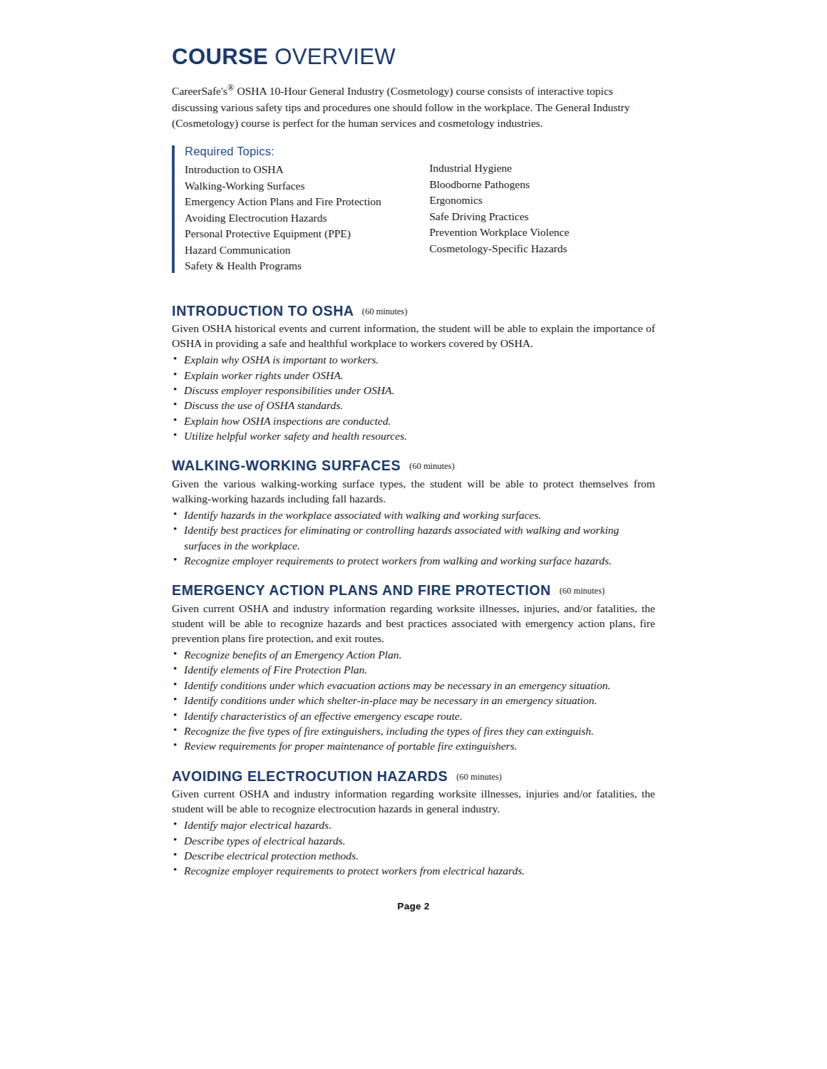Course Overview
CareerSafe's® OSHA 10-Hour General Industry (Cosmetology) course consists of interactive topics discussing various safety tips and procedures one should follow in the workplace. The General Industry (Cosmetology) course is perfect for the human services and cosmetology industries.
Required Topics:
Introduction to OSHA
Walking-Working Surfaces
Emergency Action Plans and Fire Protection
Avoiding Electrocution Hazards
Personal Protective Equipment (PPE)
Hazard Communication
Safety & Health Programs
Industrial Hygiene
Bloodborne Pathogens
Ergonomics
Safe Driving Practices
Prevention Workplace Violence
Cosmetology-Specific Hazards
Introduction to OSHA (60 minutes)
Given OSHA historical events and current information, the student will be able to explain the importance of OSHA in providing a safe and healthful workplace to workers covered by OSHA.
Explain why OSHA is important to workers.
Explain worker rights under OSHA.
Discuss employer responsibilities under OSHA.
Discuss the use of OSHA standards.
Explain how OSHA inspections are conducted.
Utilize helpful worker safety and health resources.
Walking-Working Surfaces (60 minutes)
Given the various walking-working surface types, the student will be able to protect themselves from walking-working hazards including fall hazards.
Identify hazards in the workplace associated with walking and working surfaces.
Identify best practices for eliminating or controlling hazards associated with walking and working surfaces in the workplace.
Recognize employer requirements to protect workers from walking and working surface hazards.
Emergency Action Plans and Fire Protection (60 minutes)
Given current OSHA and industry information regarding worksite illnesses, injuries, and/or fatalities, the student will be able to recognize hazards and best practices associated with emergency action plans, fire prevention plans fire protection, and exit routes.
Recognize benefits of an Emergency Action Plan.
Identify elements of Fire Protection Plan.
Identify conditions under which evacuation actions may be necessary in an emergency situation.
Identify conditions under which shelter-in-place may be necessary in an emergency situation.
Identify characteristics of an effective emergency escape route.
Recognize the five types of fire extinguishers, including the types of fires they can extinguish.
Review requirements for proper maintenance of portable fire extinguishers.
Avoiding Electrocution Hazards (60 minutes)
Given current OSHA and industry information regarding worksite illnesses, injuries and/or fatalities, the student will be able to recognize electrocution hazards in general industry.
Identify major electrical hazards.
Describe types of electrical hazards.
Describe electrical protection methods.
Recognize employer requirements to protect workers from electrical hazards.
Page 2